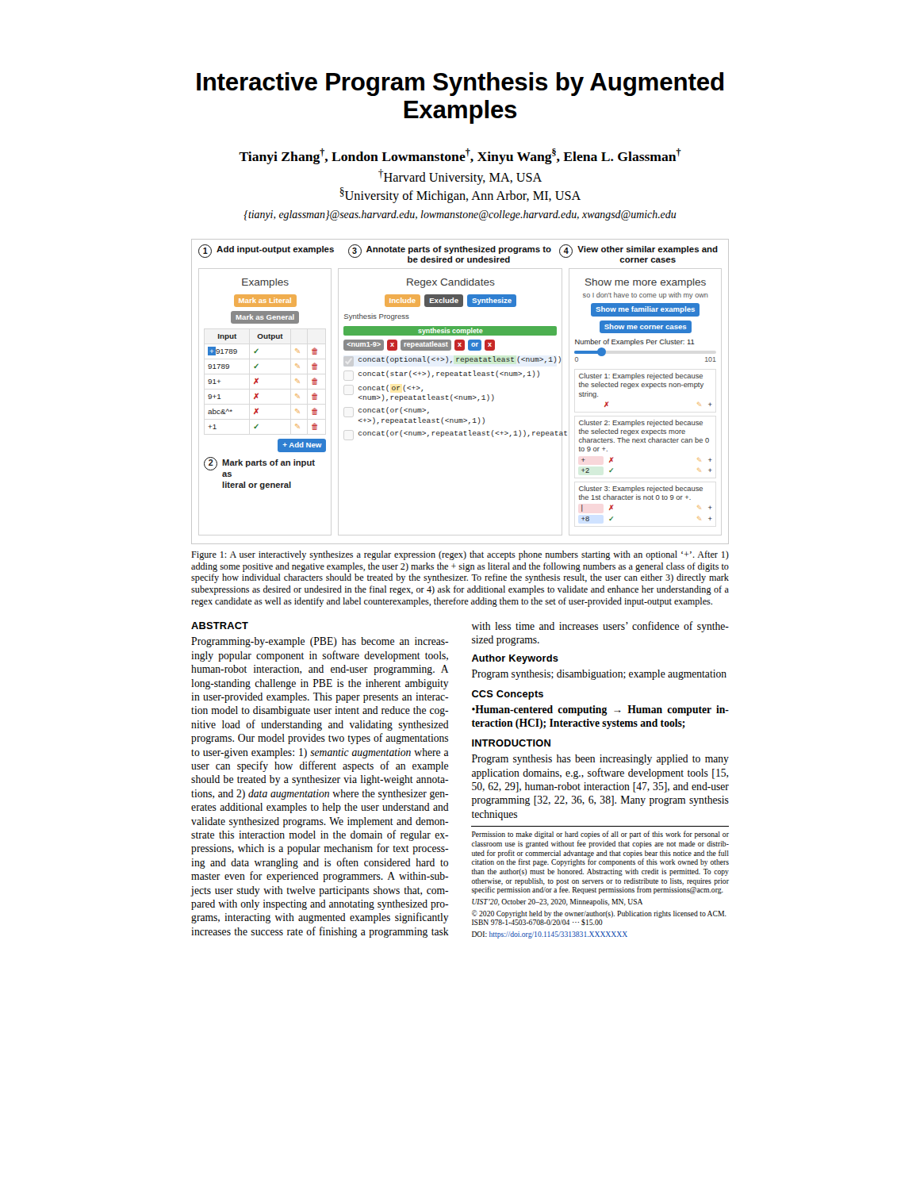Interactive Program Synthesis by Augmented Examples
Tianyi Zhang†, London Lowmanstone†, Xinyu Wang§, Elena L. Glassman†
†Harvard University, MA, USA
§University of Michigan, Ann Arbor, MI, USA
{tianyi, eglassman}@seas.harvard.edu, lowmanstone@college.harvard.edu, xwangsd@umich.edu
1 Add input-output examples
3 Annotate parts of synthesized programs to
be desired or undesired
4 View other similar examples and
corner cases
Examples
Mark as Literal Mark as General
| Input | Output | | |
| --- | --- | --- | --- |
| + 91789 | ✓ | ✎ | 🗑 |
| 91789 | ✓ | ✎ | 🗑 |
| 91+ | ✗ | ✎ | 🗑 |
| 9+1 | ✗ | ✎ | 🗑 |
| abc&^* | ✗ | ✎ | 🗑 |
| +1 | ✓ | ✎ | 🗑 |
+ Add New
2 Mark parts of an input as
literal or general
Regex Candidates
Include Exclude Synthesize
Synthesis Progress
synthesis complete
<num1-9>x repeatatleast x or x
concat(optional(<+>),repeatatleast(<num>,1))
concat(star(<+>),repeatatleast(<num>,1))
concat(or(<+>,<num>),repeatatleast(<num>,1))
concat(or(<num>,<+>),repeatatleast(<num>,1))
concat(or(<num>,repeatatleast(<+>,1)),repeatatleast(<num>,1))
Show me more examples
so I don't have to come up with my own
Show me familiar examples Show me corner cases
Number of Examples Per Cluster: 11
0101
Cluster 1: Examples rejected because the selected regex expects non-empty string.
✗✎+
Cluster 2: Examples rejected because the selected regex expects more characters. The next character can be 0 to 9 or +.
+✗✎+
+2✓✎+
Cluster 3: Examples rejected because the 1st character is not 0 to 9 or +.
|✗✎+
+8✓✎+
Figure 1: A user interactively synthesizes a regular expression (regex) that accepts phone numbers starting with an optional ‘+’. After 1) adding some positive and negative examples, the user 2) marks the + sign as literal and the following numbers as a general class of digits to specify how individual characters should be treated by the synthesizer. To refine the synthesis result, the user can either 3) directly mark subexpressions as desired or undesired in the final regex, or 4) ask for additional examples to validate and enhance her understanding of a regex candidate as well as identify and label counterexamples, therefore adding them to the set of user-provided input-output examples.
ABSTRACT
Programming-by-example (PBE) has become an increasingly popular component in software development tools, human-robot interaction, and end-user programming. A long-standing challenge in PBE is the inherent ambiguity in user-provided examples. This paper presents an interaction model to disambiguate user intent and reduce the cognitive load of understanding and validating synthesized programs. Our model provides two types of augmentations to user-given examples: 1) semantic augmentation where a user can specify how different aspects of an example should be treated by a synthesizer via light-weight annotations, and 2) data augmentation where the synthesizer generates additional examples to help the user understand and validate synthesized programs. We implement and demonstrate this interaction model in the domain of regular expressions, which is a popular mechanism for text processing and data wrangling and is often considered hard to master even for experienced programmers. A within-subjects user study with twelve participants shows that, compared with only inspecting and annotating synthesized programs, interacting with augmented examples significantly increases the success rate of finishing a programming task with less time and increases users’ confidence of synthesized programs.
Author Keywords
Program synthesis; disambiguation; example augmentation
CCS Concepts
•Human-centered computing → Human computer interaction (HCI); Interactive systems and tools;
INTRODUCTION
Program synthesis has been increasingly applied to many application domains, e.g., software development tools [15, 50, 62, 29], human-robot interaction [47, 35], and end-user programming [32, 22, 36, 6, 38]. Many program synthesis techniques
Permission to make digital or hard copies of all or part of this work for personal or classroom use is granted without fee provided that copies are not made or distributed for profit or commercial advantage and that copies bear this notice and the full citation on the first page. Copyrights for components of this work owned by others than the author(s) must be honored. Abstracting with credit is permitted. To copy otherwise, or republish, to post on servers or to redistribute to lists, requires prior specific permission and/or a fee. Request permissions from permissions@acm.org.
UIST’20, October 20–23, 2020, Minneapolis, MN, USA
© 2020 Copyright held by the owner/author(s). Publication rights licensed to ACM.
ISBN 978-1-4503-6708-0/20/04 ⋯ $15.00
DOI: https://doi.org/10.1145/3313831.XXXXXXX